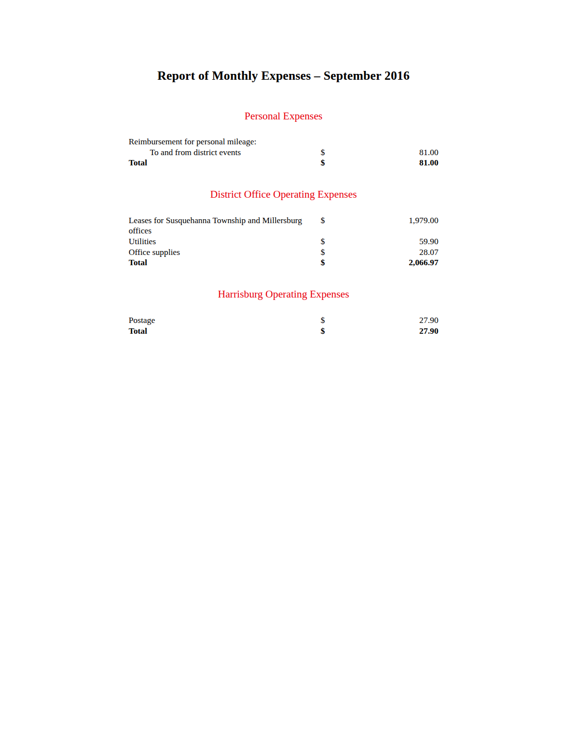Report of Monthly Expenses – September 2016
Personal Expenses
| Reimbursement for personal mileage: | | |
| To and from district events | $ | 81.00 |
| Total | $ | 81.00 |
District Office Operating Expenses
| Leases for Susquehanna Township and Millersburg offices | $ | 1,979.00 |
| Utilities | $ | 59.90 |
| Office supplies | $ | 28.07 |
| Total | $ | 2,066.97 |
Harrisburg Operating Expenses
| Postage | $ | 27.90 |
| Total | $ | 27.90 |